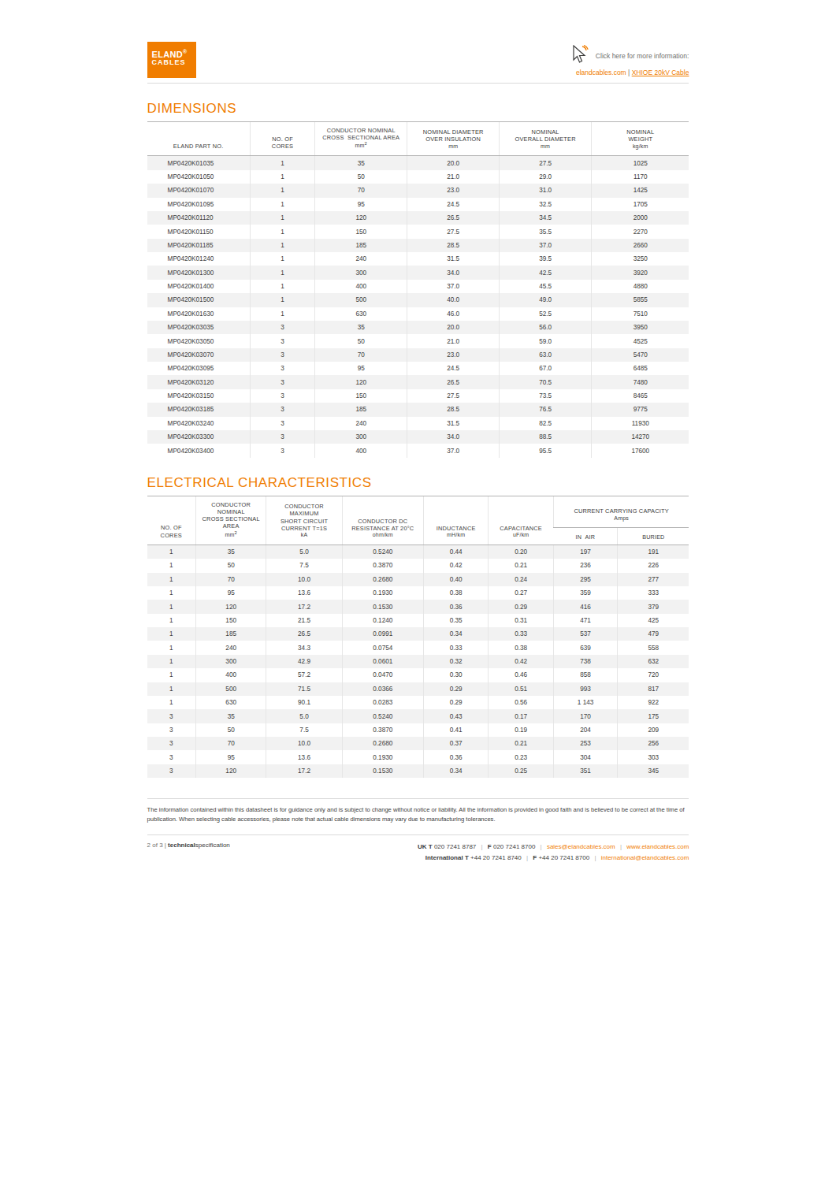ELAND® CABLES
Click here for more information:
elandcables.com | XHIOE 20kV Cable
Dimensions
| Eland Part No. | No. of Cores | Conductor Nominal Cross Sectional Area mm 2 | Nominal Diameter Over Insulation mm | Nominal Overall Diameter mm | Nominal Weight kg/km |
| --- | --- | --- | --- | --- | --- |
| MP0420K01035 | 1 | 35 | 20.0 | 27.5 | 1025 |
| MP0420K01050 | 1 | 50 | 21.0 | 29.0 | 1170 |
| MP0420K01070 | 1 | 70 | 23.0 | 31.0 | 1425 |
| MP0420K01095 | 1 | 95 | 24.5 | 32.5 | 1705 |
| MP0420K01120 | 1 | 120 | 26.5 | 34.5 | 2000 |
| MP0420K01150 | 1 | 150 | 27.5 | 35.5 | 2270 |
| MP0420K01185 | 1 | 185 | 28.5 | 37.0 | 2660 |
| MP0420K01240 | 1 | 240 | 31.5 | 39.5 | 3250 |
| MP0420K01300 | 1 | 300 | 34.0 | 42.5 | 3920 |
| MP0420K01400 | 1 | 400 | 37.0 | 45.5 | 4880 |
| MP0420K01500 | 1 | 500 | 40.0 | 49.0 | 5855 |
| MP0420K01630 | 1 | 630 | 46.0 | 52.5 | 7510 |
| MP0420K03035 | 3 | 35 | 20.0 | 56.0 | 3950 |
| MP0420K03050 | 3 | 50 | 21.0 | 59.0 | 4525 |
| MP0420K03070 | 3 | 70 | 23.0 | 63.0 | 5470 |
| MP0420K03095 | 3 | 95 | 24.5 | 67.0 | 6485 |
| MP0420K03120 | 3 | 120 | 26.5 | 70.5 | 7480 |
| MP0420K03150 | 3 | 150 | 27.5 | 73.5 | 8465 |
| MP0420K03185 | 3 | 185 | 28.5 | 76.5 | 9775 |
| MP0420K03240 | 3 | 240 | 31.5 | 82.5 | 11930 |
| MP0420K03300 | 3 | 300 | 34.0 | 88.5 | 14270 |
| MP0420K03400 | 3 | 400 | 37.0 | 95.5 | 17600 |
Electrical Characteristics
| No. of Cores | Conductor Nominal Cross Sectional Area mm 2 | Conductor Maximum Short Circuit Current T=1s kA | Conductor DC Resistance at 20°C ohm/km | Inductance mH/km | Capacitance uF/km | Current Carrying Capacity Amps |
| --- | --- | --- | --- | --- | --- | --- |
| In Air | Buried |
| 1 | 35 | 5.0 | 0.5240 | 0.44 | 0.20 | 197 | 191 |
| 1 | 50 | 7.5 | 0.3870 | 0.42 | 0.21 | 236 | 226 |
| 1 | 70 | 10.0 | 0.2680 | 0.40 | 0.24 | 295 | 277 |
| 1 | 95 | 13.6 | 0.1930 | 0.38 | 0.27 | 359 | 333 |
| 1 | 120 | 17.2 | 0.1530 | 0.36 | 0.29 | 416 | 379 |
| 1 | 150 | 21.5 | 0.1240 | 0.35 | 0.31 | 471 | 425 |
| 1 | 185 | 26.5 | 0.0991 | 0.34 | 0.33 | 537 | 479 |
| 1 | 240 | 34.3 | 0.0754 | 0.33 | 0.38 | 639 | 558 |
| 1 | 300 | 42.9 | 0.0601 | 0.32 | 0.42 | 738 | 632 |
| 1 | 400 | 57.2 | 0.0470 | 0.30 | 0.46 | 858 | 720 |
| 1 | 500 | 71.5 | 0.0366 | 0.29 | 0.51 | 993 | 817 |
| 1 | 630 | 90.1 | 0.0283 | 0.29 | 0.56 | 1 143 | 922 |
| 3 | 35 | 5.0 | 0.5240 | 0.43 | 0.17 | 170 | 175 |
| 3 | 50 | 7.5 | 0.3870 | 0.41 | 0.19 | 204 | 209 |
| 3 | 70 | 10.0 | 0.2680 | 0.37 | 0.21 | 253 | 256 |
| 3 | 95 | 13.6 | 0.1930 | 0.36 | 0.23 | 304 | 303 |
| 3 | 120 | 17.2 | 0.1530 | 0.34 | 0.25 | 351 | 345 |
The information contained within this datasheet is for guidance only and is subject to change without notice or liability. All the information is provided in good faith and is believed to be correct at the time of publication. When selecting cable accessories, please note that actual cable dimensions may vary due to manufacturing tolerances.
2 of 3 | technicalspecification
UK T 020 7241 8787 | F 020 7241 8700 | sales@elandcables.com | www.elandcables.com
International T +44 20 7241 8740 | F +44 20 7241 8700 | international@elandcables.com